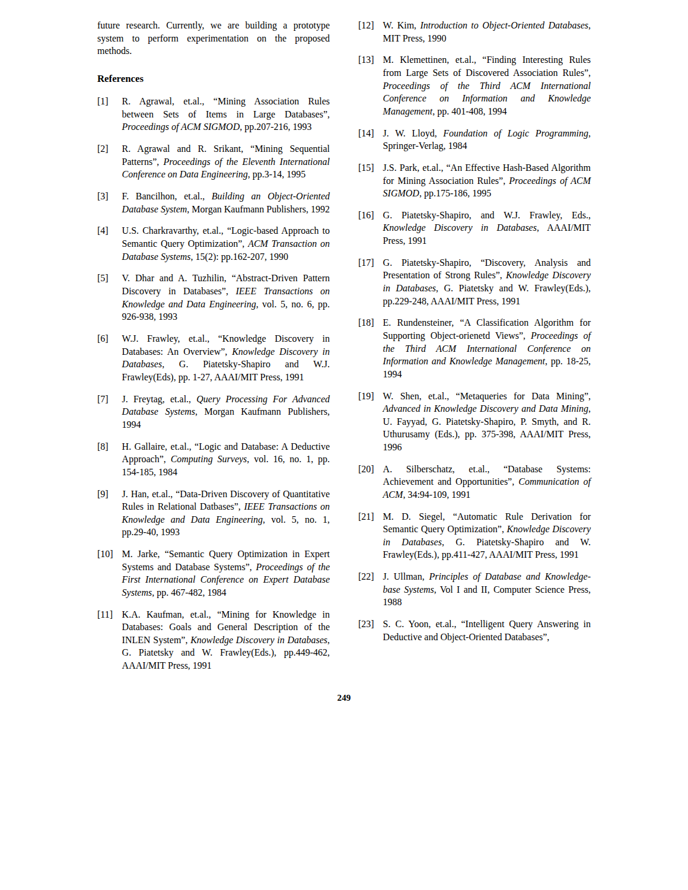future research. Currently, we are building a prototype system to perform experimentation on the proposed methods.
References
[1] R. Agrawal, et.al., “Mining Association Rules between Sets of Items in Large Databases”, Proceedings of ACM SIGMOD, pp.207-216, 1993
[2] R. Agrawal and R. Srikant, “Mining Sequential Patterns”, Proceedings of the Eleventh International Conference on Data Engineering, pp.3-14, 1995
[3] F. Bancilhon, et.al., Building an Object-Oriented Database System, Morgan Kaufmann Publishers, 1992
[4] U.S. Charkravarthy, et.al., “Logic-based Approach to Semantic Query Optimization”, ACM Transaction on Database Systems, 15(2): pp.162-207, 1990
[5] V. Dhar and A. Tuzhilin, “Abstract-Driven Pattern Discovery in Databases”, IEEE Transactions on Knowledge and Data Engineering, vol. 5, no. 6, pp. 926-938, 1993
[6] W.J. Frawley, et.al., “Knowledge Discovery in Databases: An Overview”, Knowledge Discovery in Databases, G. Piatetsky-Shapiro and W.J. Frawley(Eds), pp. 1-27, AAAI/MIT Press, 1991
[7] J. Freytag, et.al., Query Processing For Advanced Database Systems, Morgan Kaufmann Publishers, 1994
[8] H. Gallaire, et.al., “Logic and Database: A Deductive Approach”, Computing Surveys, vol. 16, no. 1, pp. 154-185, 1984
[9] J. Han, et.al., “Data-Driven Discovery of Quantitative Rules in Relational Datbases”, IEEE Transactions on Knowledge and Data Engineering, vol. 5, no. 1, pp.29-40, 1993
[10] M. Jarke, “Semantic Query Optimization in Expert Systems and Database Systems”, Proceedings of the First International Conference on Expert Database Systems, pp. 467-482, 1984
[11] K.A. Kaufman, et.al., “Mining for Knowledge in Databases: Goals and General Description of the INLEN System”, Knowledge Discovery in Databases, G. Piatetsky and W. Frawley(Eds.), pp.449-462, AAAI/MIT Press, 1991
[12] W. Kim, Introduction to Object-Oriented Databases, MIT Press, 1990
[13] M. Klemettinen, et.al., “Finding Interesting Rules from Large Sets of Discovered Association Rules”, Proceedings of the Third ACM International Conference on Information and Knowledge Management, pp. 401-408, 1994
[14] J. W. Lloyd, Foundation of Logic Programming, Springer-Verlag, 1984
[15] J.S. Park, et.al., “An Effective Hash-Based Algorithm for Mining Association Rules”, Proceedings of ACM SIGMOD, pp.175-186, 1995
[16] G. Piatetsky-Shapiro, and W.J. Frawley, Eds., Knowledge Discovery in Databases, AAAI/MIT Press, 1991
[17] G. Piatetsky-Shapiro, “Discovery, Analysis and Presentation of Strong Rules”, Knowledge Discovery in Databases, G. Piatetsky and W. Frawley(Eds.), pp.229-248, AAAI/MIT Press, 1991
[18] E. Rundensteiner, “A Classification Algorithm for Supporting Object-orienetd Views”, Proceedings of the Third ACM International Conference on Information and Knowledge Management, pp. 18-25, 1994
[19] W. Shen, et.al., “Metaqueries for Data Mining”, Advanced in Knowledge Discovery and Data Mining, U. Fayyad, G. Piatetsky-Shapiro, P. Smyth, and R. Uthurusamy (Eds.), pp. 375-398, AAAI/MIT Press, 1996
[20] A. Silberschatz, et.al., “Database Systems: Achievement and Opportunities”, Communication of ACM, 34:94-109, 1991
[21] M. D. Siegel, “Automatic Rule Derivation for Semantic Query Optimization”, Knowledge Discovery in Databases, G. Piatetsky-Shapiro and W. Frawley(Eds.), pp.411-427, AAAI/MIT Press, 1991
[22] J. Ullman, Principles of Database and Knowledge-base Systems, Vol I and II, Computer Science Press, 1988
[23] S. C. Yoon, et.al., “Intelligent Query Answering in Deductive and Object-Oriented Databases”,
249